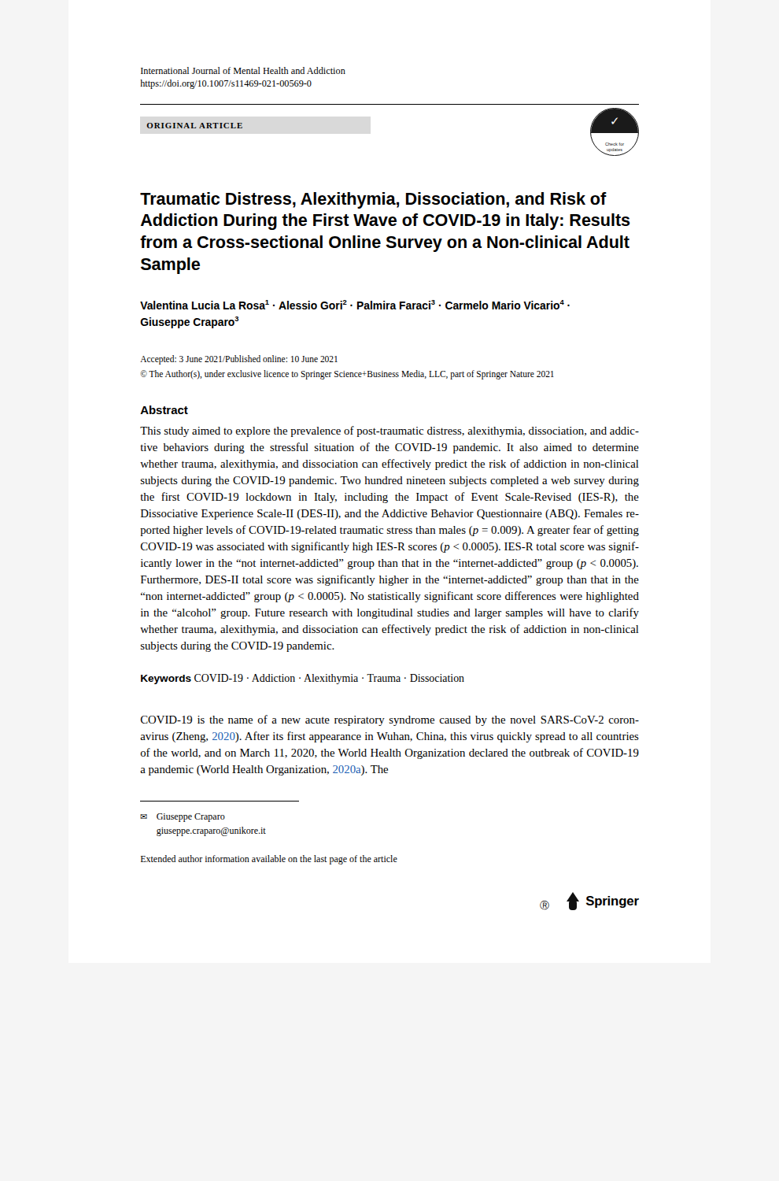International Journal of Mental Health and Addiction https://doi.org/10.1007/s11469-021-00569-0
Original Article
✓
Check for
updates
Traumatic Distress, Alexithymia, Dissociation, and Risk of Addiction During the First Wave of COVID-19 in Italy: Results from a Cross-sectional Online Survey on a Non-clinical Adult Sample
Valentina Lucia La Rosa1 · Alessio Gori2 · Palmira Faraci3 · Carmelo Mario Vicario4 ·
Giuseppe Craparo3
Accepted: 3 June 2021/Published online: 10 June 2021
© The Author(s), under exclusive licence to Springer Science+Business Media, LLC, part of Springer Nature 2021
Abstract
This study aimed to explore the prevalence of post-traumatic distress, alexithymia, dissociation, and addictive behaviors during the stressful situation of the COVID-19 pandemic. It also aimed to determine whether trauma, alexithymia, and dissociation can effectively predict the risk of addiction in non-clinical subjects during the COVID-19 pandemic. Two hundred nineteen subjects completed a web survey during the first COVID-19 lockdown in Italy, including the Impact of Event Scale-Revised (IES-R), the Dissociative Experience Scale-II (DES-II), and the Addictive Behavior Questionnaire (ABQ). Females reported higher levels of COVID-19-related traumatic stress than males (p = 0.009). A greater fear of getting COVID-19 was associated with significantly high IES-R scores (p < 0.0005). IES-R total score was significantly lower in the “not internet-addicted” group than that in the “internet-addicted” group (p < 0.0005). Furthermore, DES-II total score was significantly higher in the “internet-addicted” group than that in the “non internet-addicted” group (p < 0.0005). No statistically significant score differences were highlighted in the “alcohol” group. Future research with longitudinal studies and larger samples will have to clarify whether trauma, alexithymia, and dissociation can effectively predict the risk of addiction in non-clinical subjects during the COVID-19 pandemic.
Keywords COVID-19 · Addiction · Alexithymia · Trauma · Dissociation
COVID-19 is the name of a new acute respiratory syndrome caused by the novel SARS-CoV-2 coronavirus (Zheng, 2020). After its first appearance in Wuhan, China, this virus quickly spread to all countries of the world, and on March 11, 2020, the World Health Organization declared the outbreak of COVID-19 a pandemic (World Health Organization, 2020a). The
✉ Giuseppe Craparo giuseppe.craparo@unikore.it
Extended author information available on the last page of the article
Ⓡ Springer